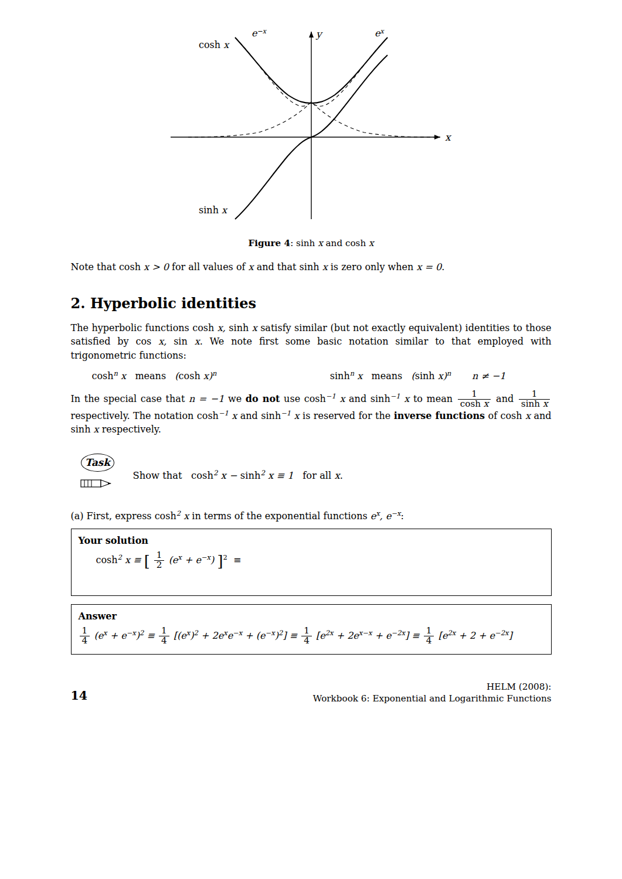x y e−x ex cosh x sinh x
Figure 4: sinh x and cosh x
Note that cosh x > 0 for all values of x and that sinh x is zero only when x = 0.
2. Hyperbolic identities
The hyperbolic functions cosh x, sinh x satisfy similar (but not exactly equivalent) identities to those satisfied by cos x, sin x. We note first some basic notation similar to that employed with trigonometric functions:
coshn x means (cosh x)n sinhn x means (sinh x)n n ≠ −1
In the special case that n = −1 we do not use cosh−1 x and sinh−1 x to mean 1 cosh x and 1 sinh x respectively. The notation cosh−1 x and sinh−1 x is reserved for the inverse functions of cosh x and sinh x respectively.
Task
Show that cosh2 x − sinh2 x ≡ 1 for all x.
(a) First, express cosh2 x in terms of the exponential functions ex, e−x:
Your solution
cosh2 x ≡ [ 12 (ex + e−x) ]2 ≡
Answer
14 (ex + e−x)2 ≡ 14 [(ex)2 + 2exe−x + (e−x)2] ≡ 14 [e2x + 2ex−x + e−2x] ≡ 14 [e2x + 2 + e−2x]
14
HELM (2008):
Workbook 6: Exponential and Logarithmic Functions